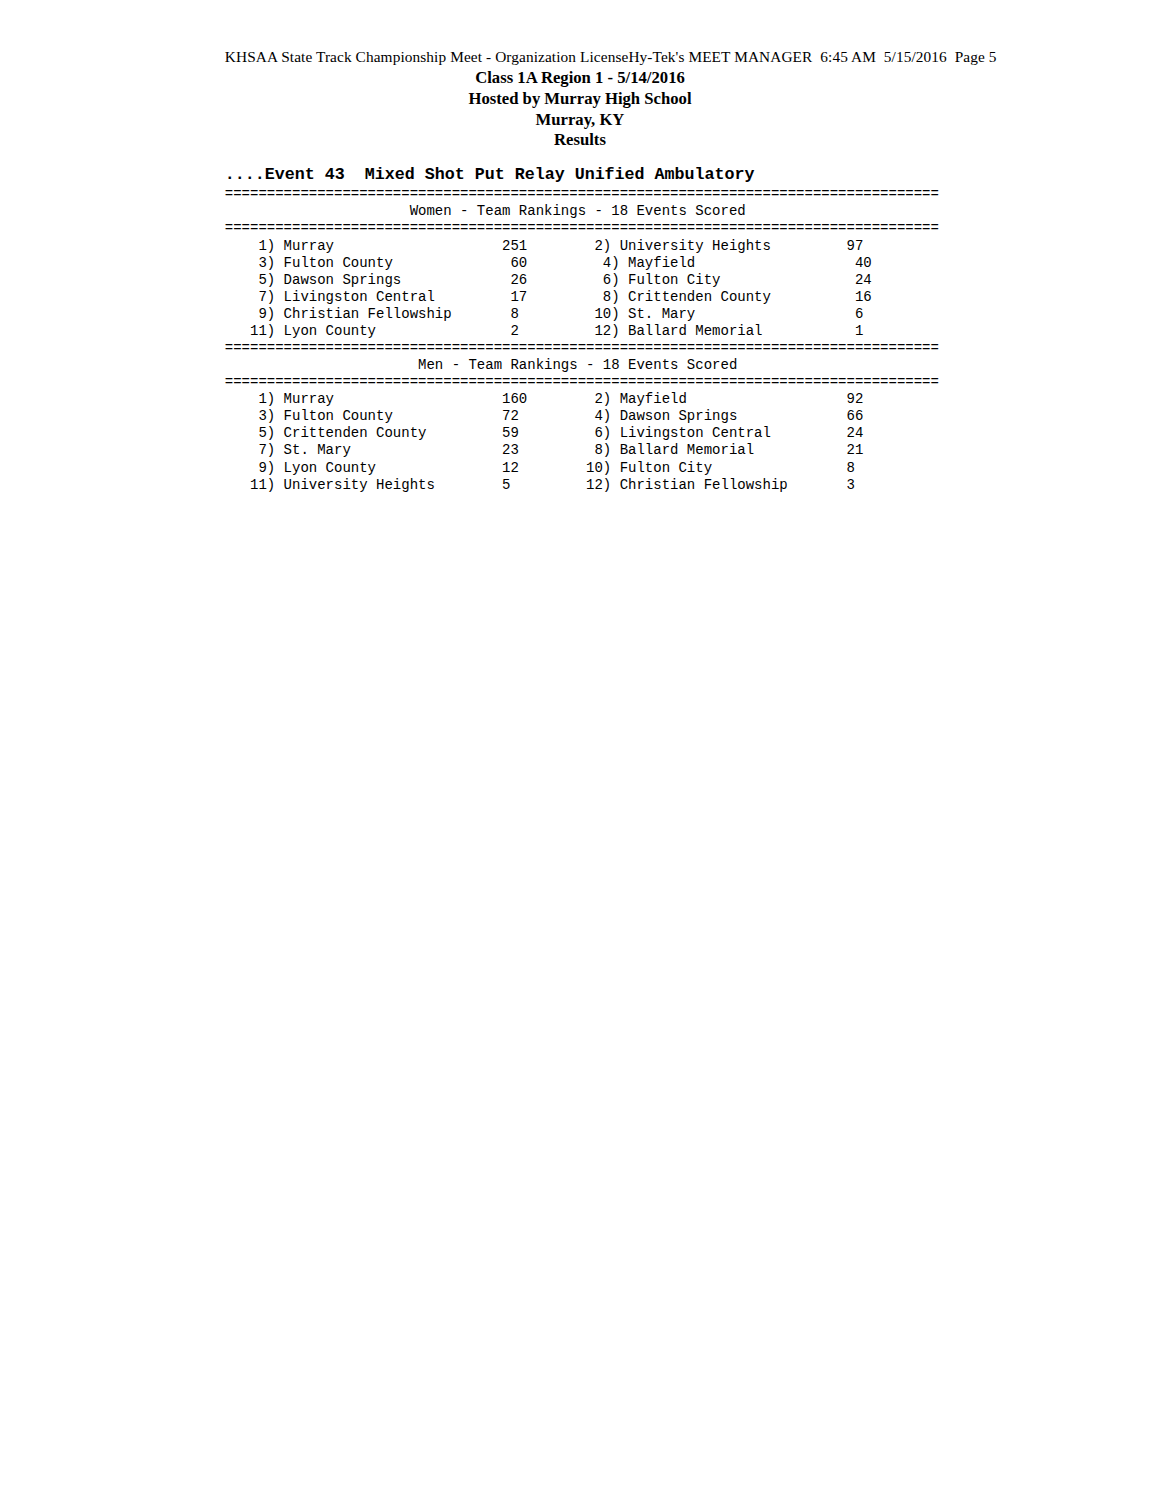KHSAA State Track Championship Meet - Organization License Hy-Tek's MEET MANAGER 6:45 AM 5/15/2016 Page 5
Class 1A Region 1 - 5/14/2016
Hosted by Murray High School
Murray, KY
Results
....Event 43 Mixed Shot Put Relay Unified Ambulatory
=====================================================================================
                      Women - Team Rankings - 18 Events Scored
=====================================================================================
    1) Murray                    251        2) University Heights         97
    3) Fulton County              60         4) Mayfield                   40
    5) Dawson Springs             26         6) Fulton City                24
    7) Livingston Central         17         8) Crittenden County          16
    9) Christian Fellowship       8         10) St. Mary                   6
   11) Lyon County                2         12) Ballard Memorial           1
=====================================================================================
                       Men - Team Rankings - 18 Events Scored
=====================================================================================
    1) Murray                    160        2) Mayfield                   92
    3) Fulton County             72         4) Dawson Springs             66
    5) Crittenden County         59         6) Livingston Central         24
    7) St. Mary                  23         8) Ballard Memorial           21
    9) Lyon County               12        10) Fulton City                8
   11) University Heights        5         12) Christian Fellowship       3